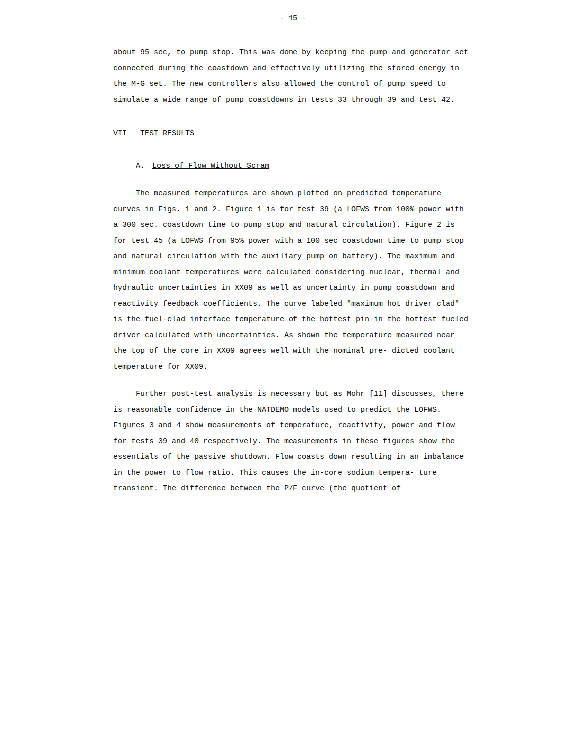- 15 -
about 95 sec, to pump stop. This was done by keeping the pump and generator set connected during the coastdown and effectively utilizing the stored energy in the M-G set. The new controllers also allowed the control of pump speed to simulate a wide range of pump coastdowns in tests 33 through 39 and test 42.
VII TEST RESULTS
A. Loss of Flow Without Scram
The measured temperatures are shown plotted on predicted temperature curves in Figs. 1 and 2. Figure 1 is for test 39 (a LOFWS from 100% power with a 300 sec. coastdown time to pump stop and natural circulation). Figure 2 is for test 45 (a LOFWS from 95% power with a 100 sec coastdown time to pump stop and natural circulation with the auxiliary pump on battery). The maximum and minimum coolant temperatures were calculated considering nuclear, thermal and hydraulic uncertainties in XX09 as well as uncertainty in pump coastdown and reactivity feedback coefficients. The curve labeled "maximum hot driver clad" is the fuel-clad interface temperature of the hottest pin in the hottest fueled driver calculated with uncertainties. As shown the temperature measured near the top of the core in XX09 agrees well with the nominal pre- dicted coolant temperature for XX09.
Further post-test analysis is necessary but as Mohr [11] discusses, there is reasonable confidence in the NATDEMO models used to predict the LOFWS. Figures 3 and 4 show measurements of temperature, reactivity, power and flow for tests 39 and 40 respectively. The measurements in these figures show the essentials of the passive shutdown. Flow coasts down resulting in an imbalance in the power to flow ratio. This causes the in-core sodium tempera- ture transient. The difference between the P/F curve (the quotient of